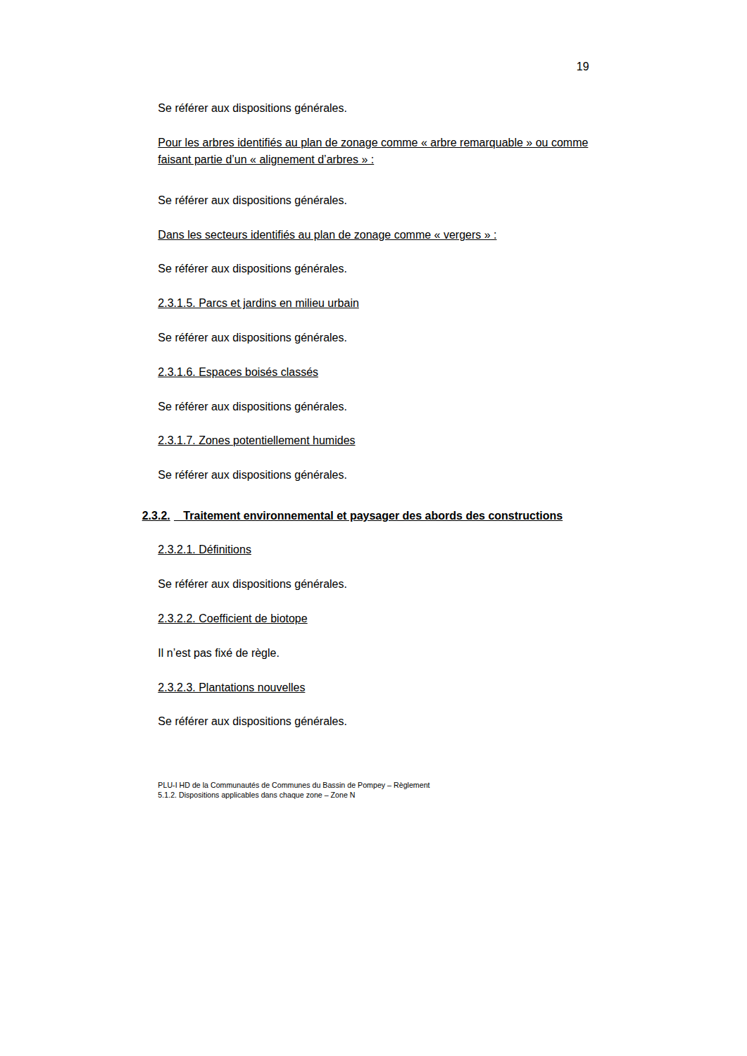19
Se référer aux dispositions générales.
Pour les arbres identifiés au plan de zonage comme « arbre remarquable » ou comme faisant partie d’un « alignement d’arbres » :
Se référer aux dispositions générales.
Dans les secteurs identifiés au plan de zonage comme « vergers » :
Se référer aux dispositions générales.
2.3.1.5. Parcs et jardins en milieu urbain
Se référer aux dispositions générales.
2.3.1.6. Espaces boisés classés
Se référer aux dispositions générales.
2.3.1.7. Zones potentiellement humides
Se référer aux dispositions générales.
2.3.2. Traitement environnemental et paysager des abords des constructions
2.3.2.1. Définitions
Se référer aux dispositions générales.
2.3.2.2. Coefficient de biotope
Il n’est pas fixé de règle.
2.3.2.3. Plantations nouvelles
Se référer aux dispositions générales.
PLU-I HD de la Communautés de Communes du Bassin de Pompey – Règlement
5.1.2. Dispositions applicables dans chaque zone – Zone N